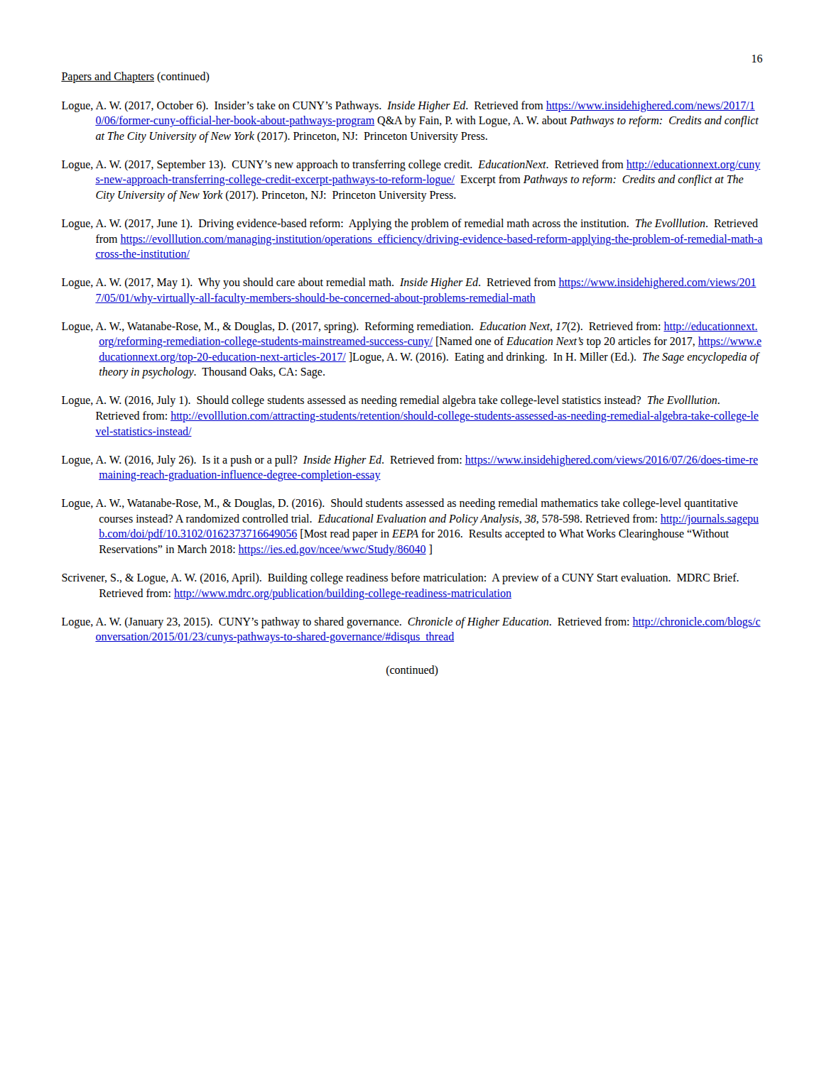16
Papers and Chapters (continued)
Logue, A. W. (2017, October 6). Insider’s take on CUNY’s Pathways. Inside Higher Ed. Retrieved from https://www.insidehighered.com/news/2017/10/06/former-cuny-official-her-book-about-pathways-program Q&A by Fain, P. with Logue, A. W. about Pathways to reform: Credits and conflict at The City University of New York (2017). Princeton, NJ: Princeton University Press.
Logue, A. W. (2017, September 13). CUNY’s new approach to transferring college credit. EducationNext. Retrieved from http://educationnext.org/cunys-new-approach-transferring-college-credit-excerpt-pathways-to-reform-logue/ Excerpt from Pathways to reform: Credits and conflict at The City University of New York (2017). Princeton, NJ: Princeton University Press.
Logue, A. W. (2017, June 1). Driving evidence-based reform: Applying the problem of remedial math across the institution. The Evolllution. Retrieved from https://evolllution.com/managing-institution/operations_efficiency/driving-evidence-based-reform-applying-the-problem-of-remedial-math-across-the-institution/
Logue, A. W. (2017, May 1). Why you should care about remedial math. Inside Higher Ed. Retrieved from https://www.insidehighered.com/views/2017/05/01/why-virtually-all-faculty-members-should-be-concerned-about-problems-remedial-math
Logue, A. W., Watanabe-Rose, M., & Douglas, D. (2017, spring). Reforming remediation. Education Next, 17(2). Retrieved from: http://educationnext.org/reforming-remediation-college-students-mainstreamed-success-cuny/ [Named one of Education Next’s top 20 articles for 2017, https://www.educationnext.org/top-20-education-next-articles-2017/ ]Logue, A. W. (2016). Eating and drinking. In H. Miller (Ed.). The Sage encyclopedia of theory in psychology. Thousand Oaks, CA: Sage.
Logue, A. W. (2016, July 1). Should college students assessed as needing remedial algebra take college-level statistics instead? The Evolllution. Retrieved from: http://evolllution.com/attracting-students/retention/should-college-students-assessed-as-needing-remedial-algebra-take-college-level-statistics-instead/
Logue, A. W. (2016, July 26). Is it a push or a pull? Inside Higher Ed. Retrieved from: https://www.insidehighered.com/views/2016/07/26/does-time-remaining-reach-graduation-influence-degree-completion-essay
Logue, A. W., Watanabe-Rose, M., & Douglas, D. (2016). Should students assessed as needing remedial mathematics take college-level quantitative courses instead? A randomized controlled trial. Educational Evaluation and Policy Analysis, 38, 578-598. Retrieved from: http://journals.sagepub.com/doi/pdf/10.3102/0162373716649056 [Most read paper in EEPA for 2016. Results accepted to What Works Clearinghouse “Without Reservations” in March 2018: https://ies.ed.gov/ncee/wwc/Study/86040 ]
Scrivener, S., & Logue, A. W. (2016, April). Building college readiness before matriculation: A preview of a CUNY Start evaluation. MDRC Brief. Retrieved from: http://www.mdrc.org/publication/building-college-readiness-matriculation
Logue, A. W. (January 23, 2015). CUNY’s pathway to shared governance. Chronicle of Higher Education. Retrieved from: http://chronicle.com/blogs/conversation/2015/01/23/cunys-pathways-to-shared-governance/#disqus_thread
(continued)